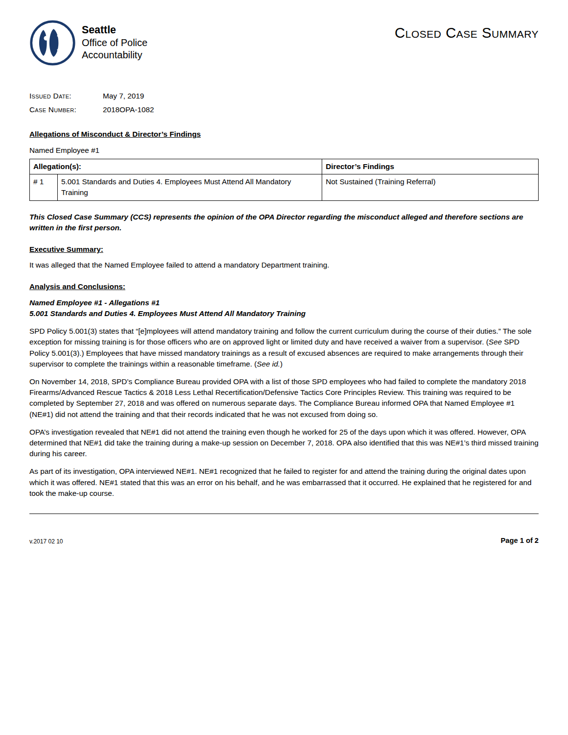Seattle
Office of Police
Accountability
Closed Case Summary
Issued Date: May 7, 2019
Case Number: 2018OPA-1082
Allegations of Misconduct & Director’s Findings
Named Employee #1
| Allegation(s): | Director’s Findings |
| --- | --- |
| # 1 | 5.001 Standards and Duties 4. Employees Must Attend All Mandatory Training | Not Sustained (Training Referral) |
This Closed Case Summary (CCS) represents the opinion of the OPA Director regarding the misconduct alleged and therefore sections are written in the first person.
Executive Summary:
It was alleged that the Named Employee failed to attend a mandatory Department training.
Analysis and Conclusions:
Named Employee #1 - Allegations #1
5.001 Standards and Duties 4. Employees Must Attend All Mandatory Training
SPD Policy 5.001(3) states that “[e]mployees will attend mandatory training and follow the current curriculum during the course of their duties.” The sole exception for missing training is for those officers who are on approved light or limited duty and have received a waiver from a supervisor. (See SPD Policy 5.001(3).) Employees that have missed mandatory trainings as a result of excused absences are required to make arrangements through their supervisor to complete the trainings within a reasonable timeframe. (See id.)
On November 14, 2018, SPD’s Compliance Bureau provided OPA with a list of those SPD employees who had failed to complete the mandatory 2018 Firearms/Advanced Rescue Tactics & 2018 Less Lethal Recertification/Defensive Tactics Core Principles Review. This training was required to be completed by September 27, 2018 and was offered on numerous separate days. The Compliance Bureau informed OPA that Named Employee #1 (NE#1) did not attend the training and that their records indicated that he was not excused from doing so.
OPA’s investigation revealed that NE#1 did not attend the training even though he worked for 25 of the days upon which it was offered. However, OPA determined that NE#1 did take the training during a make-up session on December 7, 2018. OPA also identified that this was NE#1’s third missed training during his career.
As part of its investigation, OPA interviewed NE#1. NE#1 recognized that he failed to register for and attend the training during the original dates upon which it was offered. NE#1 stated that this was an error on his behalf, and he was embarrassed that it occurred. He explained that he registered for and took the make-up course.
v.2017 02 10
Page 1 of 2